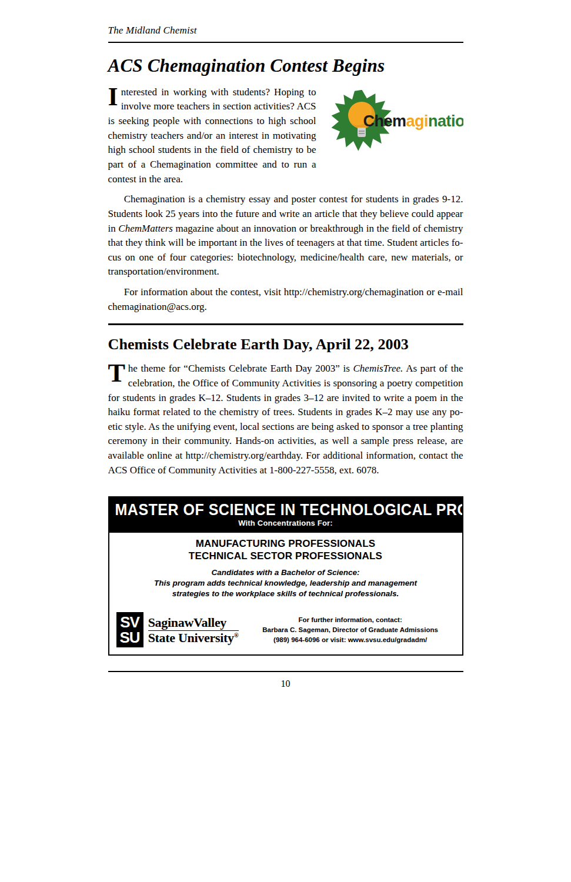The Midland Chemist
ACS Chemagination Contest Begins
Chem agi nation
Interested in working with students? Hoping to involve more teachers in section activities? ACS is seeking people with connections to high school chemistry teachers and/or an interest in motivating high school students in the field of chemistry to be part of a Chemagination committee and to run a contest in the area.
Chemagination is a chemistry essay and poster contest for students in grades 9-12. Students look 25 years into the future and write an article that they believe could appear in ChemMatters magazine about an innovation or breakthrough in the field of chemistry that they think will be important in the lives of teenagers at that time. Student articles focus on one of four categories: biotechnology, medicine/health care, new materials, or transportation/environment.
For information about the contest, visit http://chemistry.org/chemagination or e-mail chemagination@acs.org.
Chemists Celebrate Earth Day, April 22, 2003
The theme for “Chemists Celebrate Earth Day 2003” is ChemisTree. As part of the celebration, the Office of Community Activities is sponsoring a poetry competition for students in grades K–12. Students in grades 3–12 are invited to write a poem in the haiku format related to the chemistry of trees. Students in grades K–2 may use any poetic style. As the unifying event, local sections are being asked to sponsor a tree planting ceremony in their community. Hands-on activities, as well a sample press release, are available online at http://chemistry.org/earthday. For additional information, contact the ACS Office of Community Activities at 1-800-227-5558, ext. 6078.
MASTER OF SCIENCE IN TECHNOLOGICAL PROCESSES
With Concentrations For:
MANUFACTURING PROFESSIONALS
TECHNICAL SECTOR PROFESSIONALS
Candidates with a Bachelor of Science:
This program adds technical knowledge, leadership and management
strategies to the workplace skills of technical professionals.
SV
SU
SaginawValley
State University®
For further information, contact:
Barbara C. Sageman, Director of Graduate Admissions
(989) 964-6096 or visit: www.svsu.edu/gradadm/
10